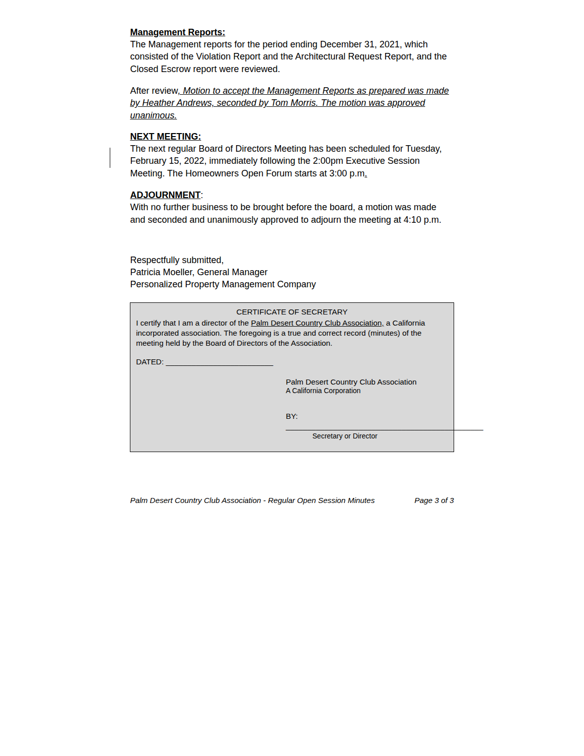Management Reports:
The Management reports for the period ending December 31, 2021, which consisted of the Violation Report and the Architectural Request Report, and the Closed Escrow report were reviewed.
After review, Motion to accept the Management Reports as prepared was made by Heather Andrews, seconded by Tom Morris. The motion was approved unanimous.
NEXT MEETING:
The next regular Board of Directors Meeting has been scheduled for Tuesday, February 15, 2022, immediately following the 2:00pm Executive Session Meeting. The Homeowners Open Forum starts at 3:00 p.m.
ADJOURNMENT:
With no further business to be brought before the board, a motion was made and seconded and unanimously approved to adjourn the meeting at 4:10 p.m.
Respectfully submitted,
Patricia Moeller, General Manager
Personalized Property Management Company
CERTIFICATE OF SECRETARY
I certify that I am a director of the Palm Desert Country Club Association, a California incorporated association. The foregoing is a true and correct record (minutes) of the meeting held by the Board of Directors of the Association.
DATED: _________________________
Palm Desert Country Club Association
A California Corporation
BY: ______________________________________________
Secretary or Director
Palm Desert Country Club Association - Regular Open Session Minutes Page 3 of 3